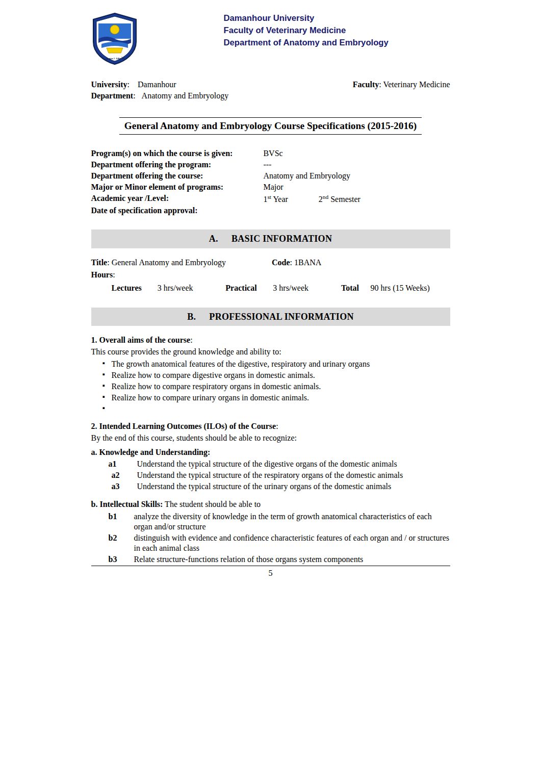جامعة دمنهور
Damanhour University
Faculty of Veterinary Medicine
Department of Anatomy and Embryology
University: Damanhour
Department: Anatomy and Embryology
Faculty: Veterinary Medicine
General Anatomy and Embryology Course Specifications (2015-2016)
| Program(s) on which the course is given: | BVSc |
| Department offering the program: | --- |
| Department offering the course: | Anatomy and Embryology |
| Major or Minor element of programs: | Major |
| Academic year /Level: | 1 st Year 2 nd Semester |
| Date of specification approval: | |
A. BASIC INFORMATION
Title: General Anatomy and Embryology Code: 1BANA
Hours:
| | Lectures | 3 hrs/week | | Practical | 3 hrs/week | | Total | 90 hrs (15 Weeks) |
B. PROFESSIONAL INFORMATION
1. Overall aims of the course:
This course provides the ground knowledge and ability to:
The growth anatomical features of the digestive, respiratory and urinary organs
Realize how to compare digestive organs in domestic animals.
Realize how to compare respiratory organs in domestic animals.
Realize how to compare urinary organs in domestic animals.
2. Intended Learning Outcomes (ILOs) of the Course:
By the end of this course, students should be able to recognize:
a. Knowledge and Understanding:
| a1 | Understand the typical structure of the digestive organs of the domestic animals |
| a2 | Understand the typical structure of the respiratory organs of the domestic animals |
| a3 | Understand the typical structure of the urinary organs of the domestic animals |
b. Intellectual Skills: The student should be able to
| b1 | analyze the diversity of knowledge in the term of growth anatomical characteristics of each organ and/or structure |
| b2 | distinguish with evidence and confidence characteristic features of each organ and / or structures in each animal class |
| b3 | Relate structure-functions relation of those organs system components |
5